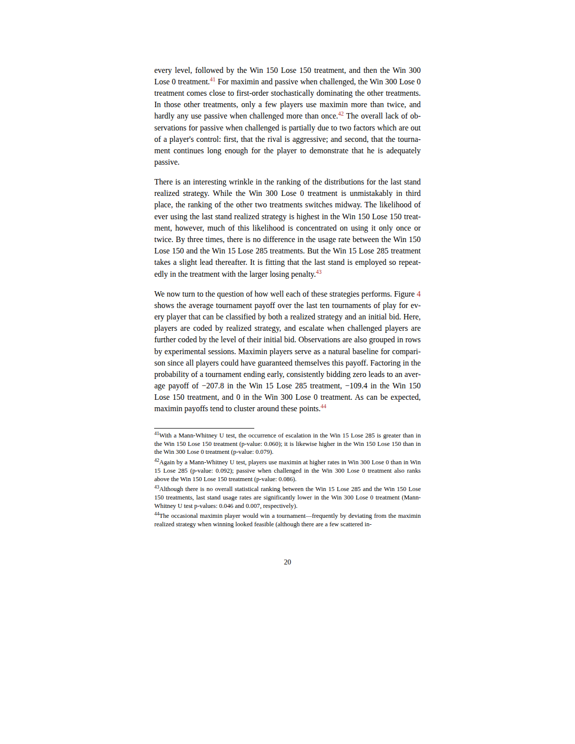every level, followed by the Win 150 Lose 150 treatment, and then the Win 300 Lose 0 treatment.41 For maximin and passive when challenged, the Win 300 Lose 0 treatment comes close to first-order stochastically dominating the other treatments. In those other treatments, only a few players use maximin more than twice, and hardly any use passive when challenged more than once.42 The overall lack of observations for passive when challenged is partially due to two factors which are out of a player's control: first, that the rival is aggressive; and second, that the tournament continues long enough for the player to demonstrate that he is adequately passive.
There is an interesting wrinkle in the ranking of the distributions for the last stand realized strategy. While the Win 300 Lose 0 treatment is unmistakably in third place, the ranking of the other two treatments switches midway. The likelihood of ever using the last stand realized strategy is highest in the Win 150 Lose 150 treatment, however, much of this likelihood is concentrated on using it only once or twice. By three times, there is no difference in the usage rate between the Win 150 Lose 150 and the Win 15 Lose 285 treatments. But the Win 15 Lose 285 treatment takes a slight lead thereafter. It is fitting that the last stand is employed so repeatedly in the treatment with the larger losing penalty.43
We now turn to the question of how well each of these strategies performs. Figure 4 shows the average tournament payoff over the last ten tournaments of play for every player that can be classified by both a realized strategy and an initial bid. Here, players are coded by realized strategy, and escalate when challenged players are further coded by the level of their initial bid. Observations are also grouped in rows by experimental sessions. Maximin players serve as a natural baseline for comparison since all players could have guaranteed themselves this payoff. Factoring in the probability of a tournament ending early, consistently bidding zero leads to an average payoff of −207.8 in the Win 15 Lose 285 treatment, −109.4 in the Win 150 Lose 150 treatment, and 0 in the Win 300 Lose 0 treatment. As can be expected, maximin payoffs tend to cluster around these points.44
41With a Mann-Whitney U test, the occurrence of escalation in the Win 15 Lose 285 is greater than in the Win 150 Lose 150 treatment (p-value: 0.060); it is likewise higher in the Win 150 Lose 150 than in the Win 300 Lose 0 treatment (p-value: 0.079).
42Again by a Mann-Whitney U test, players use maximin at higher rates in Win 300 Lose 0 than in Win 15 Lose 285 (p-value: 0.092); passive when challenged in the Win 300 Lose 0 treatment also ranks above the Win 150 Lose 150 treatment (p-value: 0.086).
43Although there is no overall statistical ranking between the Win 15 Lose 285 and the Win 150 Lose 150 treatments, last stand usage rates are significantly lower in the Win 300 Lose 0 treatment (Mann-Whitney U test p-values: 0.046 and 0.007, respectively).
44The occasional maximin player would win a tournament—frequently by deviating from the maximin realized strategy when winning looked feasible (although there are a few scattered in-
20